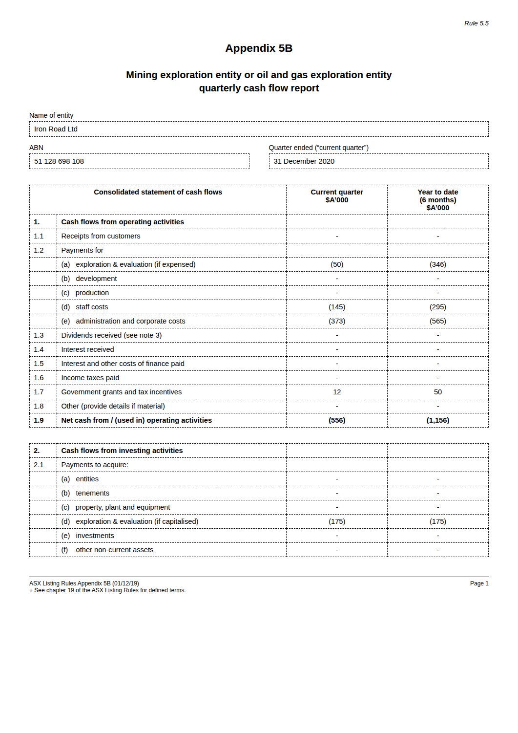Rule 5.5
Appendix 5B
Mining exploration entity or oil and gas exploration entity
quarterly cash flow report
Name of entity
Iron Road Ltd
ABN
51 128 698 108
Quarter ended (“current quarter”)
31 December 2020
| Consolidated statement of cash flows | Current quarter $A’000 | Year to date (6 months) $A’000 |
| --- | --- | --- |
| 1. | Cash flows from operating activities | | |
| 1.1 | Receipts from customers | - | - |
| 1.2 | Payments for | | |
| | (a) exploration & evaluation (if expensed) | (50) | (346) |
| | (b) development | - | - |
| | (c) production | - | - |
| | (d) staff costs | (145) | (295) |
| | (e) administration and corporate costs | (373) | (565) |
| 1.3 | Dividends received (see note 3) | - | - |
| 1.4 | Interest received | - | - |
| 1.5 | Interest and other costs of finance paid | - | - |
| 1.6 | Income taxes paid | - | - |
| 1.7 | Government grants and tax incentives | 12 | 50 |
| 1.8 | Other (provide details if material) | - | - |
| 1.9 | Net cash from / (used in) operating activities | (556) | (1,156) |
| 2. | Cash flows from investing activities | | |
| 2.1 | Payments to acquire: | | |
| | (a) entities | - | - |
| | (b) tenements | - | - |
| | (c) property, plant and equipment | - | - |
| | (d) exploration & evaluation (if capitalised) | (175) | (175) |
| | (e) investments | - | - |
| | (f) other non-current assets | - | - |
ASX Listing Rules Appendix 5B (01/12/19)
+ See chapter 19 of the ASX Listing Rules for defined terms.
Page 1